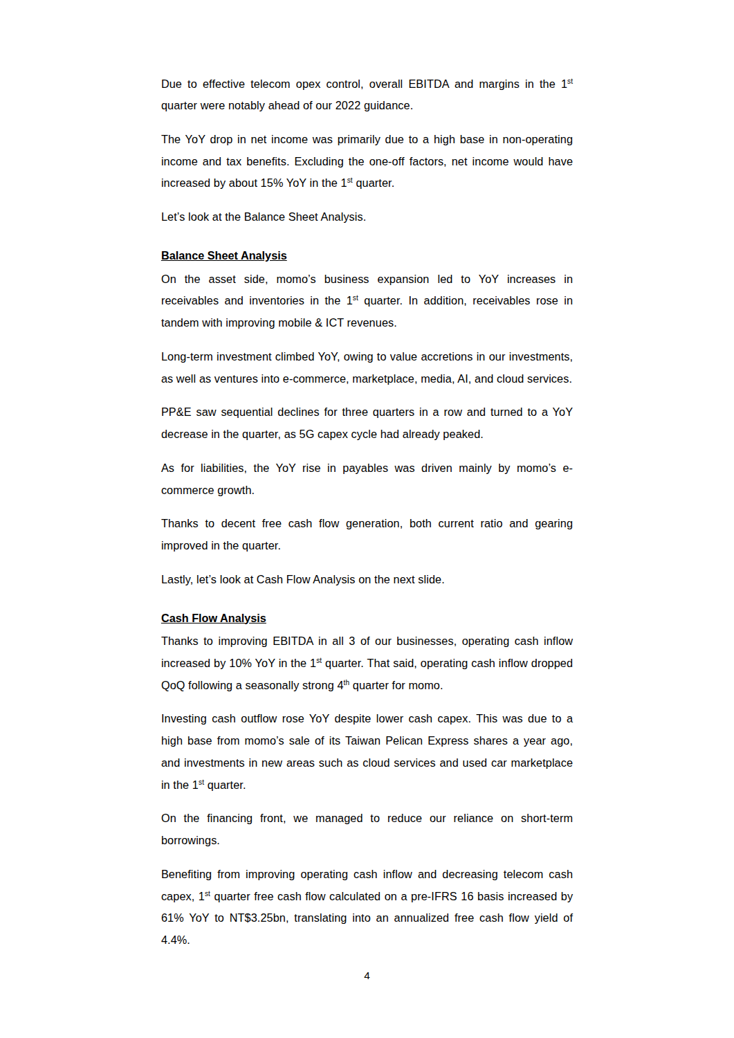Due to effective telecom opex control, overall EBITDA and margins in the 1st quarter were notably ahead of our 2022 guidance.
The YoY drop in net income was primarily due to a high base in non-operating income and tax benefits. Excluding the one-off factors, net income would have increased by about 15% YoY in the 1st quarter.
Let’s look at the Balance Sheet Analysis.
Balance Sheet Analysis
On the asset side, momo’s business expansion led to YoY increases in receivables and inventories in the 1st quarter. In addition, receivables rose in tandem with improving mobile & ICT revenues.
Long-term investment climbed YoY, owing to value accretions in our investments, as well as ventures into e-commerce, marketplace, media, AI, and cloud services.
PP&E saw sequential declines for three quarters in a row and turned to a YoY decrease in the quarter, as 5G capex cycle had already peaked.
As for liabilities, the YoY rise in payables was driven mainly by momo’s e-commerce growth.
Thanks to decent free cash flow generation, both current ratio and gearing improved in the quarter.
Lastly, let’s look at Cash Flow Analysis on the next slide.
Cash Flow Analysis
Thanks to improving EBITDA in all 3 of our businesses, operating cash inflow increased by 10% YoY in the 1st quarter. That said, operating cash inflow dropped QoQ following a seasonally strong 4th quarter for momo.
Investing cash outflow rose YoY despite lower cash capex. This was due to a high base from momo’s sale of its Taiwan Pelican Express shares a year ago, and investments in new areas such as cloud services and used car marketplace in the 1st quarter.
On the financing front, we managed to reduce our reliance on short-term borrowings.
Benefiting from improving operating cash inflow and decreasing telecom cash capex, 1st quarter free cash flow calculated on a pre-IFRS 16 basis increased by 61% YoY to NT$3.25bn, translating into an annualized free cash flow yield of 4.4%.
4